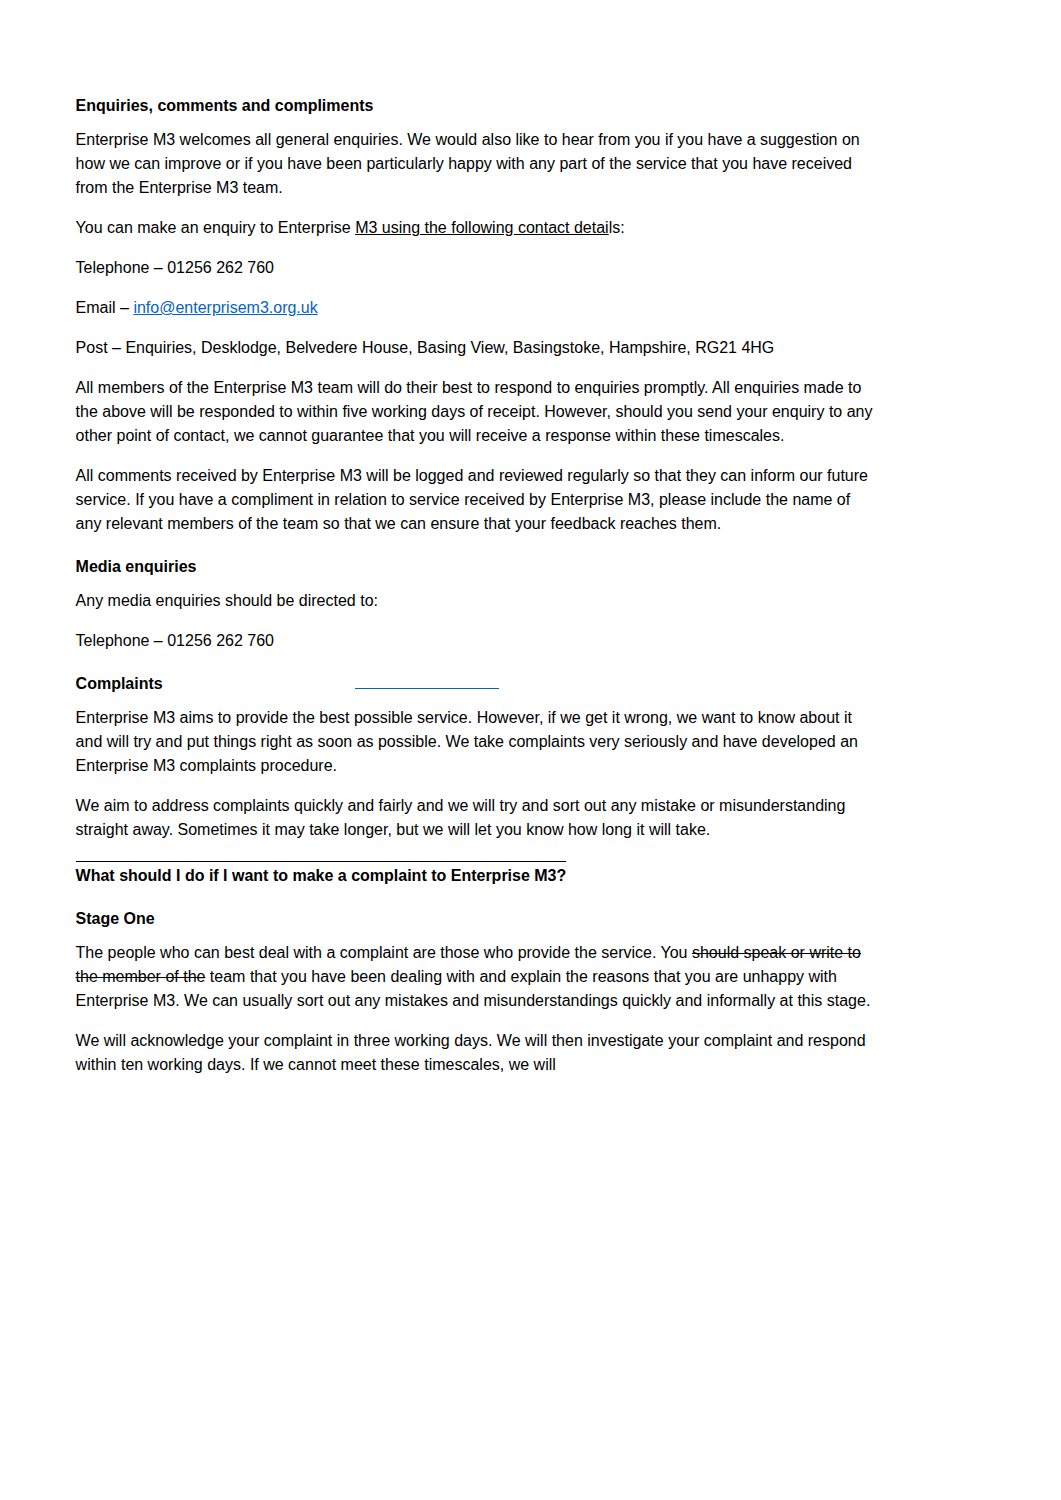Enquiries, comments and compliments
Enterprise M3 welcomes all general enquiries. We would also like to hear from you if you have a suggestion on how we can improve or if you have been particularly happy with any part of the service that you have received from the Enterprise M3 team.
You can make an enquiry to Enterprise M3 using the following contact details:
Telephone – 01256 262 760
Email – info@enterprisem3.org.uk
Post – Enquiries, Desklodge, Belvedere House, Basing View, Basingstoke, Hampshire, RG21 4HG
All members of the Enterprise M3 team will do their best to respond to enquiries promptly. All enquiries made to the above will be responded to within five working days of receipt. However, should you send your enquiry to any other point of contact, we cannot guarantee that you will receive a response within these timescales.
All comments received by Enterprise M3 will be logged and reviewed regularly so that they can inform our future service. If you have a compliment in relation to service received by Enterprise M3, please include the name of any relevant members of the team so that we can ensure that your feedback reaches them.
Media enquiries
Any media enquiries should be directed to:
Telephone – 01256 262 760
Complaints
Enterprise M3 aims to provide the best possible service. However, if we get it wrong, we want to know about it and will try and put things right as soon as possible. We take complaints very seriously and have developed an Enterprise M3 complaints procedure.
We aim to address complaints quickly and fairly and we will try and sort out any mistake or misunderstanding straight away. Sometimes it may take longer, but we will let you know how long it will take.
What should I do if I want to make a complaint to Enterprise M3?
Stage One
The people who can best deal with a complaint are those who provide the service. You should speak or write to the member of the team that you have been dealing with and explain the reasons that you are unhappy with Enterprise M3. We can usually sort out any mistakes and misunderstandings quickly and informally at this stage.
We will acknowledge your complaint in three working days. We will then investigate your complaint and respond within ten working days. If we cannot meet these timescales, we will